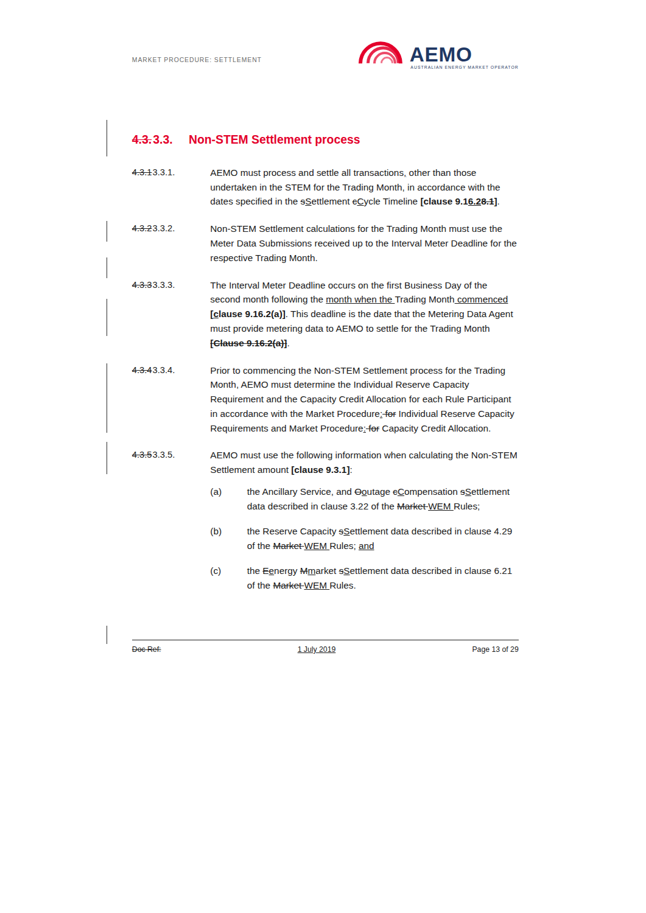Market Procedure: Settlement
AEMO
Australian Energy Market Operator
4.3. 3.3. Non-STEM Settlement process
4.3.13.3.1.
AEMO must process and settle all transactions, other than those undertaken in the STEM for the Trading Month, in accordance with the dates specified in the sSettlement cCycle Timeline [clause 9.16.28.1].
4.3.23.3.2.
Non-STEM Settlement calculations for the Trading Month must use the Meter Data Submissions received up to the Interval Meter Deadline for the respective Trading Month.
4.3.33.3.3.
The Interval Meter Deadline occurs on the first Business Day of the second month following the month when the Trading Month commenced [clause 9.16.2(a)]. This deadline is the date that the Metering Data Agent must provide metering data to AEMO to settle for the Trading Month [Clause 9.16.2(a)].
4.3.43.3.4.
Prior to commencing the Non-STEM Settlement process for the Trading Month, AEMO must determine the Individual Reserve Capacity Requirement and the Capacity Credit Allocation for each Rule Participant in accordance with the Market Procedure: for Individual Reserve Capacity Requirements and Market Procedure: for Capacity Credit Allocation.
4.3.53.3.5.
AEMO must use the following information when calculating the Non-STEM Settlement amount [clause 9.3.1]:
(a)
the Ancillary Service, and Ooutage cCompensation sSettlement data described in clause 3.22 of the Market WEM Rules;
(b)
the Reserve Capacity sSettlement data described in clause 4.29 of the Market WEM Rules; and
(c)
the Eenergy Mmarket sSettlement data described in clause 6.21 of the Market WEM Rules.
Doc Ref:
1 July 2019
Page 13 of 29